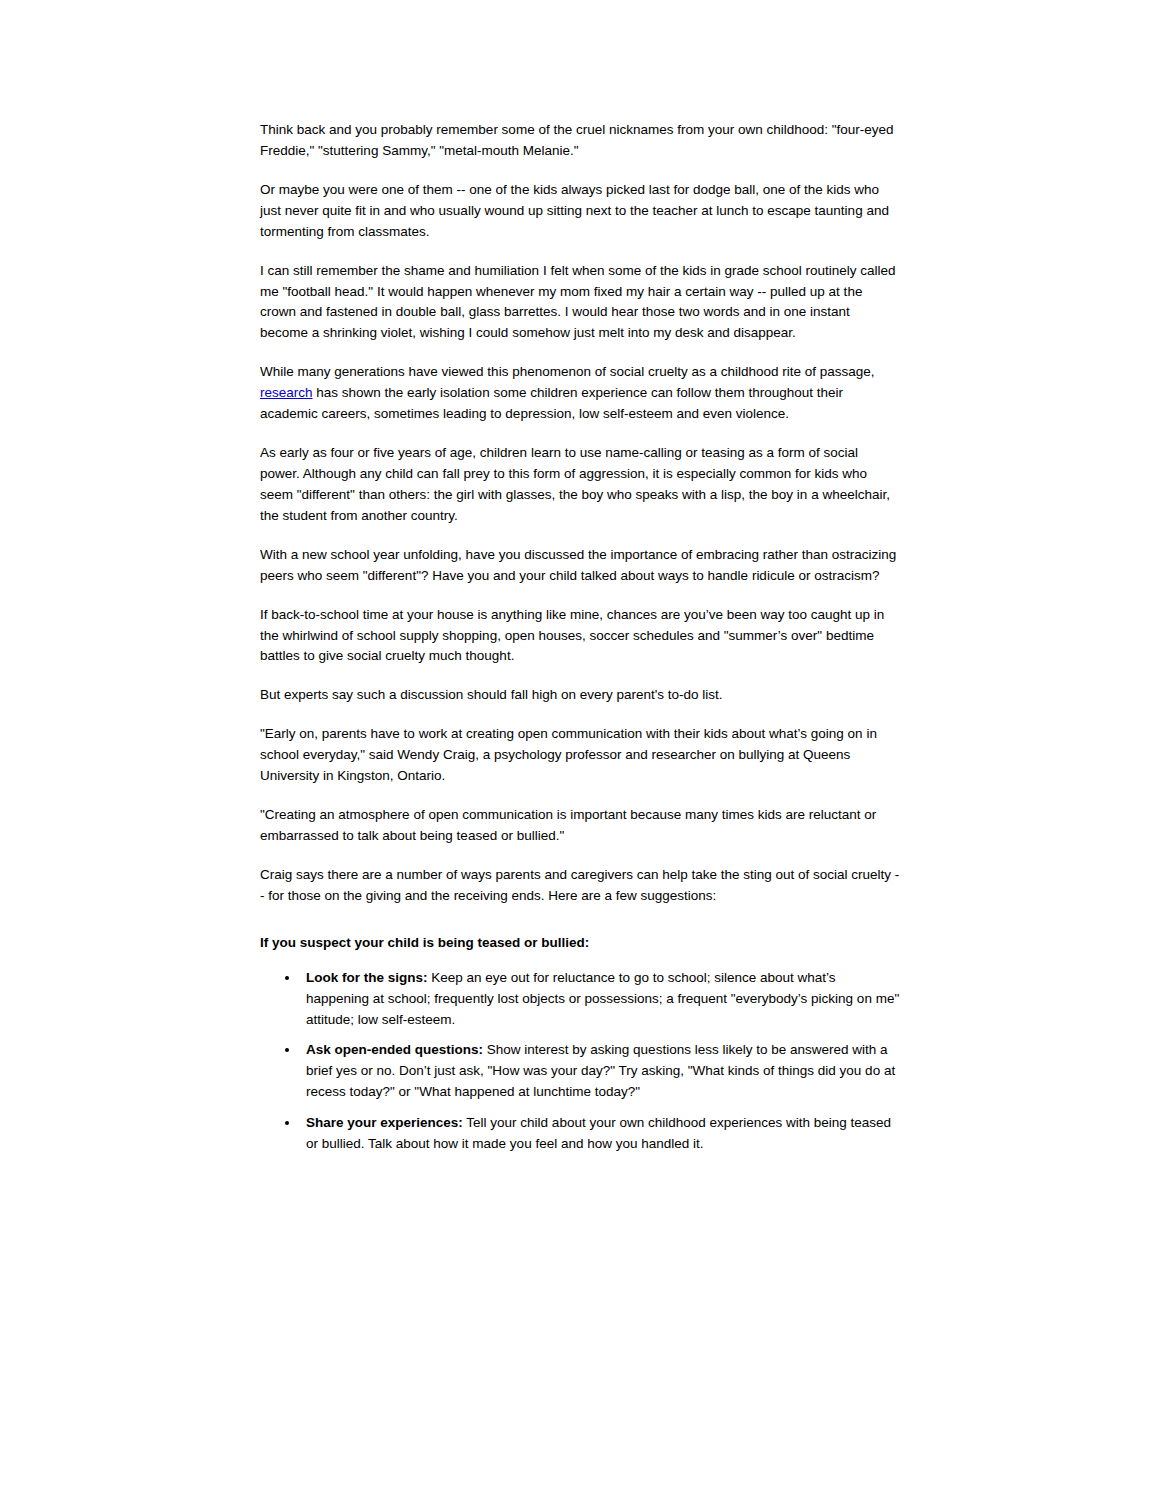Think back and you probably remember some of the cruel nicknames from your own childhood: "four-eyed Freddie," "stuttering Sammy," "metal-mouth Melanie."
Or maybe you were one of them -- one of the kids always picked last for dodge ball, one of the kids who just never quite fit in and who usually wound up sitting next to the teacher at lunch to escape taunting and tormenting from classmates.
I can still remember the shame and humiliation I felt when some of the kids in grade school routinely called me "football head." It would happen whenever my mom fixed my hair a certain way -- pulled up at the crown and fastened in double ball, glass barrettes. I would hear those two words and in one instant become a shrinking violet, wishing I could somehow just melt into my desk and disappear.
While many generations have viewed this phenomenon of social cruelty as a childhood rite of passage, research has shown the early isolation some children experience can follow them throughout their academic careers, sometimes leading to depression, low self-esteem and even violence.
As early as four or five years of age, children learn to use name-calling or teasing as a form of social power. Although any child can fall prey to this form of aggression, it is especially common for kids who seem "different" than others: the girl with glasses, the boy who speaks with a lisp, the boy in a wheelchair, the student from another country.
With a new school year unfolding, have you discussed the importance of embracing rather than ostracizing peers who seem "different"? Have you and your child talked about ways to handle ridicule or ostracism?
If back-to-school time at your house is anything like mine, chances are you’ve been way too caught up in the whirlwind of school supply shopping, open houses, soccer schedules and "summer’s over" bedtime battles to give social cruelty much thought.
But experts say such a discussion should fall high on every parent's to-do list.
"Early on, parents have to work at creating open communication with their kids about what’s going on in school everyday," said Wendy Craig, a psychology professor and researcher on bullying at Queens University in Kingston, Ontario.
"Creating an atmosphere of open communication is important because many times kids are reluctant or embarrassed to talk about being teased or bullied."
Craig says there are a number of ways parents and caregivers can help take the sting out of social cruelty -- for those on the giving and the receiving ends. Here are a few suggestions:
If you suspect your child is being teased or bullied:
Look for the signs: Keep an eye out for reluctance to go to school; silence about what’s happening at school; frequently lost objects or possessions; a frequent "everybody’s picking on me" attitude; low self-esteem.
Ask open-ended questions: Show interest by asking questions less likely to be answered with a brief yes or no. Don’t just ask, "How was your day?" Try asking, "What kinds of things did you do at recess today?" or "What happened at lunchtime today?"
Share your experiences: Tell your child about your own childhood experiences with being teased or bullied. Talk about how it made you feel and how you handled it.